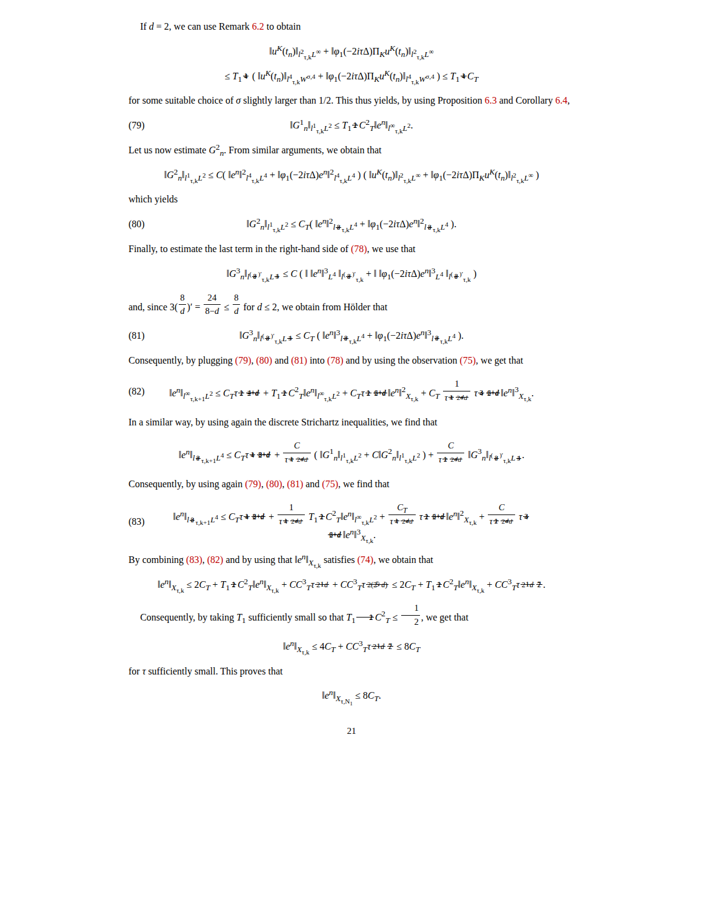If d = 2, we can use Remark 6.2 to obtain
‖uK(tn)‖l2τ,kL∞ + ‖φ1(−2iτ Δ)ΠKuK(tn)‖l2τ,kL∞
≤ T114 ( ‖uK(tn)‖l4τ,kWσ,4 + ‖φ1(−2iτ Δ)ΠKuK(tn)‖l4τ,kWσ,4 ) ≤ T114CT
for some suitable choice of σ slightly larger than 1/2. This thus yields, by using Proposition 6.3 and Corollary 6.4,
(79)
‖G1n‖l1τ,kL2 ≤ T112C2T‖en‖l∞τ,kL2.
Let us now estimate G2n. From similar arguments, we obtain that
‖G2n‖l1τ,kL2 ≤ C( ‖en‖2l4τ,kL4 + ‖φ1(−2iτ Δ)en‖2l4τ,kL4 ) ( ‖uK(tn)‖l2τ,kL∞ + ‖φ1(−2iτ Δ)ΠKuK(tn)‖l2τ,kL∞ )
which yields
(80)
‖G2n‖l1τ,kL2 ≤ CT( ‖en‖2l8 dτ,kL4 + ‖φ1(−2iτ Δ)en‖2l8 dτ,kL4 ).
Finally, to estimate the last term in the right-hand side of (78), we use that
‖G3n‖l(8 d)′τ,kL43 ≤ C ( ‖ ‖en‖3L4 ‖l(8 d)′τ,k + ‖ ‖φ1(−2iτ Δ)en‖3L4 ‖l(8 d)′τ,k )
and, since 3(8 d)′ = 248−d ≤ 8 d for d ≤ 2, we obtain from Hölder that
(81)
‖G3n‖l(8 d)′τ,kL43 ≤ CT ( ‖en‖3l8 dτ,kL4 + ‖φ1(−2iτ Δ)en‖3l8 dτ,kL4 ).
Consequently, by plugging (79), (80) and (81) into (78) and by using the observation (75), we get that
(82)
‖en‖l∞τ,k+1L2 ≤ CT τ124+d 2+d + T112C2T‖en‖l∞τ,kL2 + CT τ126+d 2+d‖en‖2Xτ,k + CT 1 τ14 d 2+d τ346+d 2+d‖en‖3Xτ,k.
In a similar way, by using again the discrete Strichartz inequalities, we find that
‖en‖l8 dτ,k+1L4 ≤ CT τ148+d 2+d + Cτ14 d 2+d ( ‖G1n‖l1τ,kL2 + C‖G2n‖l1τ,kL2 ) + Cτ12 d 2+d ‖G3n‖l(8 d)′τ,kL43.
Consequently, by using again (79), (80), (81) and (75), we find that
(83)
‖en‖l8 dτ,k+1L4 ≤ CT τ148+d 2+d + 1 τ14 d 2+d T112C2T‖en‖l∞τ,kL2 + CT τ14 d 2+d τ126+d 2+d‖en‖2Xτ,k + Cτ12 d 2+d τ346+d 2+d‖en‖3Xτ,k.
By combining (83), (82) and by using that ‖en‖Xτ,k satisfies (74), we obtain that
‖en‖Xτ,k ≤ 2CT + T112C2T‖en‖Xτ,k + CC3Tτ12+d + CC3Tτ52(2+d) ≤ 2CT + T112C2T‖en‖Xτ,k + CC3Tτ12+d 72.
Consequently, by taking T1 sufficiently small so that T112C2T ≤ 12, we get that
‖en‖Xτ,k ≤ 4CT + CC3Tτ12+d 72 ≤ 8CT
for τ sufficiently small. This proves that
‖en‖Xτ,N1 ≤ 8CT.
21